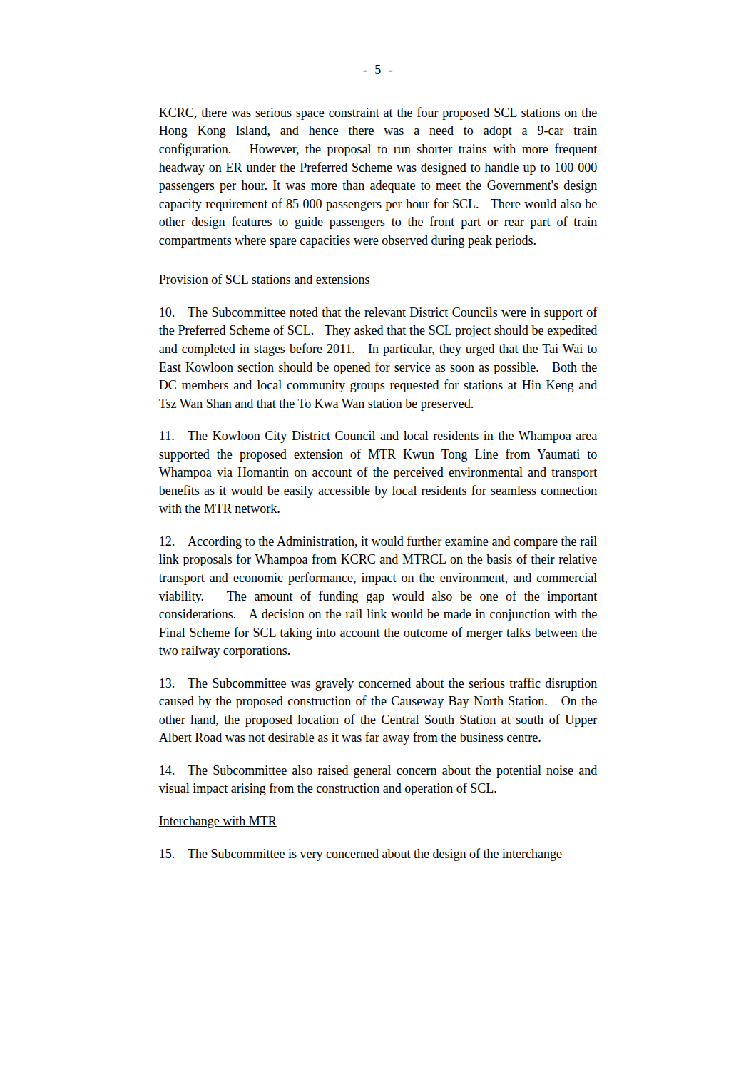- 5 -
KCRC, there was serious space constraint at the four proposed SCL stations on the Hong Kong Island, and hence there was a need to adopt a 9-car train configuration. However, the proposal to run shorter trains with more frequent headway on ER under the Preferred Scheme was designed to handle up to 100 000 passengers per hour. It was more than adequate to meet the Government's design capacity requirement of 85 000 passengers per hour for SCL. There would also be other design features to guide passengers to the front part or rear part of train compartments where spare capacities were observed during peak periods.
Provision of SCL stations and extensions
10. The Subcommittee noted that the relevant District Councils were in support of the Preferred Scheme of SCL. They asked that the SCL project should be expedited and completed in stages before 2011. In particular, they urged that the Tai Wai to East Kowloon section should be opened for service as soon as possible. Both the DC members and local community groups requested for stations at Hin Keng and Tsz Wan Shan and that the To Kwa Wan station be preserved.
11. The Kowloon City District Council and local residents in the Whampoa area supported the proposed extension of MTR Kwun Tong Line from Yaumati to Whampoa via Homantin on account of the perceived environmental and transport benefits as it would be easily accessible by local residents for seamless connection with the MTR network.
12. According to the Administration, it would further examine and compare the rail link proposals for Whampoa from KCRC and MTRCL on the basis of their relative transport and economic performance, impact on the environment, and commercial viability. The amount of funding gap would also be one of the important considerations. A decision on the rail link would be made in conjunction with the Final Scheme for SCL taking into account the outcome of merger talks between the two railway corporations.
13. The Subcommittee was gravely concerned about the serious traffic disruption caused by the proposed construction of the Causeway Bay North Station. On the other hand, the proposed location of the Central South Station at south of Upper Albert Road was not desirable as it was far away from the business centre.
14. The Subcommittee also raised general concern about the potential noise and visual impact arising from the construction and operation of SCL.
Interchange with MTR
15. The Subcommittee is very concerned about the design of the interchange